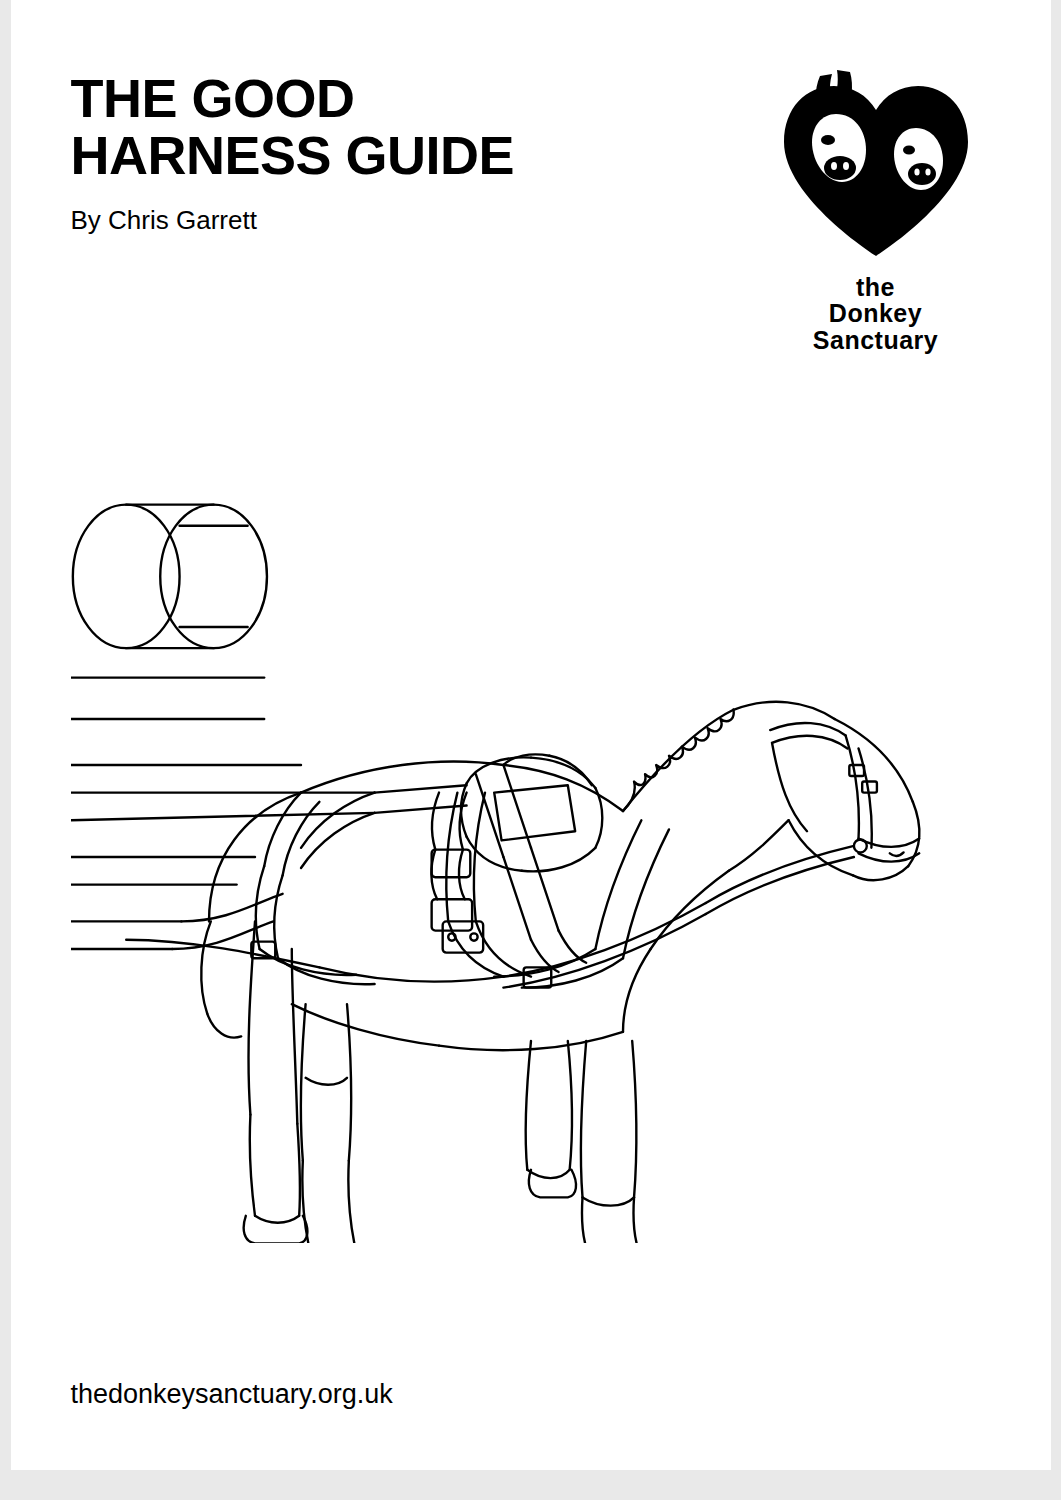The Good
Harness Guide
By Chris Garrett
the Donkey Sanctuary
thedonkeysanctuary.org.uk